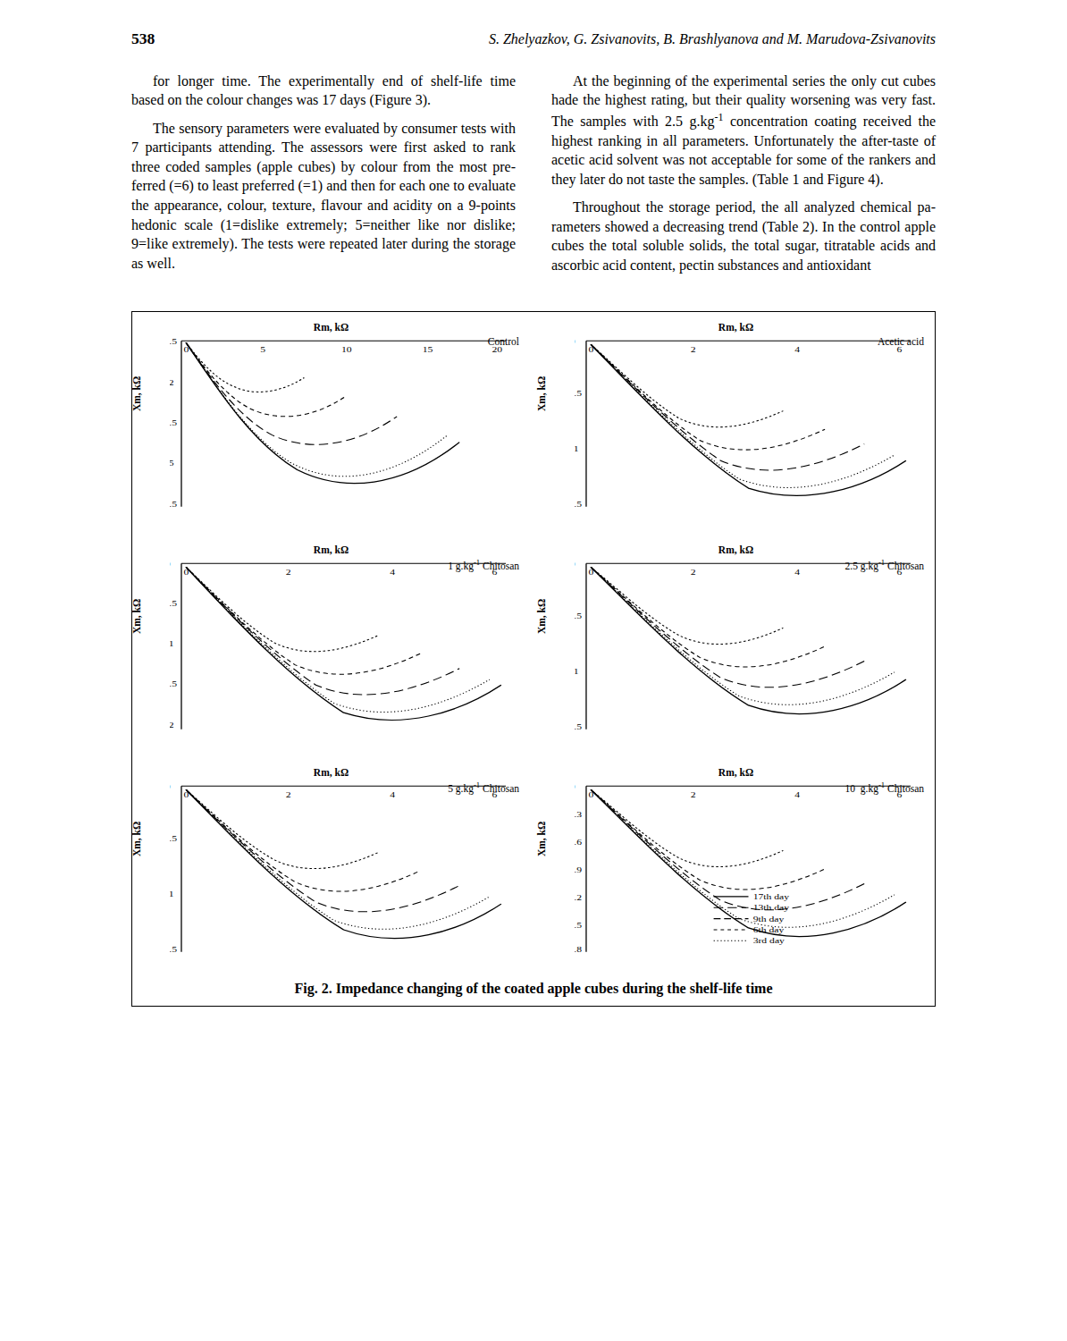538 S. Zhelyazkov, G. Zsivanovits, B. Brashlyanova and M. Marudova-Zsivanovits
for longer time. The experimentally end of shelf-life time based on the colour changes was 17 days (Figure 3).
The sensory parameters were evaluated by consumer tests with 7 participants attending. The assessors were first asked to rank three coded samples (apple cubes) by colour from the most preferred (=6) to least preferred (=1) and then for each one to evaluate the appearance, colour, texture, flavour and acidity on a 9-points hedonic scale (1=dislike extremely; 5=neither like nor dislike; 9=like extremely). The tests were repeated later during the storage as well.
At the beginning of the experimental series the only cut cubes hade the highest rating, but their quality worsening was very fast. The samples with 2.5 g.kg-1 concentration coating received the highest ranking in all parameters. Unfortunately the after-taste of acetic acid solvent was not acceptable for some of the rankers and they later do not taste the samples. (Table 1 and Figure 4).
Throughout the storage period, the all analyzed chemical parameters showed a decreasing trend (Table 2). In the control apple cubes the total soluble solids, the total sugar, titratable acids and ascorbic acid content, pectin substances and antioxidant
Rm, kΩ Xm, kΩ Control 0 5 10 15 20 -0.5 -2 -3.5 -5 -6.5
Rm, kΩ Xm, kΩ Acetic acid 0 2 4 6 0 -0.5 -1 -1.5
Rm, kΩ Xm, kΩ 1 g.kg-1 Chitosan 0 2 4 6 0 -0.5 -1 -1.5 -2
Rm, kΩ Xm, kΩ 2.5 g.kg-1 Chitosan 0 2 4 6 0 -0.5 -1 -1.5
Rm, kΩ Xm, kΩ 5 g.kg-1 Chitosan 0 2 4 6 0 -0.5 -1 -1.5
Rm, kΩ Xm, kΩ 10 g.kg-1 Chitosan 0 2 4 6 0 -0.3 -0.6 -0.9 -1.2 -1.5 -1.8 17th day 13th day 9th day 6th day 3rd day
Fig. 2. Impedance changing of the coated apple cubes during the shelf-life time